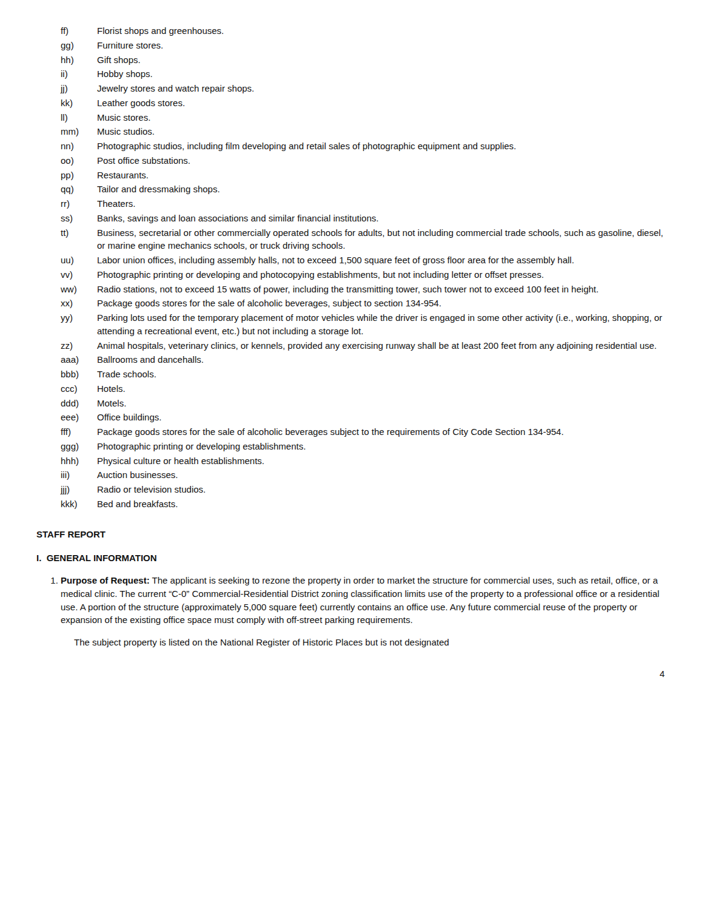ff) Florist shops and greenhouses.
gg) Furniture stores.
hh) Gift shops.
ii) Hobby shops.
jj) Jewelry stores and watch repair shops.
kk) Leather goods stores.
ll) Music stores.
mm) Music studios.
nn) Photographic studios, including film developing and retail sales of photographic equipment and supplies.
oo) Post office substations.
pp) Restaurants.
qq) Tailor and dressmaking shops.
rr) Theaters.
ss) Banks, savings and loan associations and similar financial institutions.
tt) Business, secretarial or other commercially operated schools for adults, but not including commercial trade schools, such as gasoline, diesel, or marine engine mechanics schools, or truck driving schools.
uu) Labor union offices, including assembly halls, not to exceed 1,500 square feet of gross floor area for the assembly hall.
vv) Photographic printing or developing and photocopying establishments, but not including letter or offset presses.
ww) Radio stations, not to exceed 15 watts of power, including the transmitting tower, such tower not to exceed 100 feet in height.
xx) Package goods stores for the sale of alcoholic beverages, subject to section 134-954.
yy) Parking lots used for the temporary placement of motor vehicles while the driver is engaged in some other activity (i.e., working, shopping, or attending a recreational event, etc.) but not including a storage lot.
zz) Animal hospitals, veterinary clinics, or kennels, provided any exercising runway shall be at least 200 feet from any adjoining residential use.
aaa) Ballrooms and dancehalls.
bbb) Trade schools.
ccc) Hotels.
ddd) Motels.
eee) Office buildings.
fff) Package goods stores for the sale of alcoholic beverages subject to the requirements of City Code Section 134-954.
ggg) Photographic printing or developing establishments.
hhh) Physical culture or health establishments.
iii) Auction businesses.
jjj) Radio or television studios.
kkk) Bed and breakfasts.
STAFF REPORT
I. GENERAL INFORMATION
Purpose of Request: The applicant is seeking to rezone the property in order to market the structure for commercial uses, such as retail, office, or a medical clinic. The current “C-0” Commercial-Residential District zoning classification limits use of the property to a professional office or a residential use. A portion of the structure (approximately 5,000 square feet) currently contains an office use. Any future commercial reuse of the property or expansion of the existing office space must comply with off-street parking requirements.
The subject property is listed on the National Register of Historic Places but is not designated
4